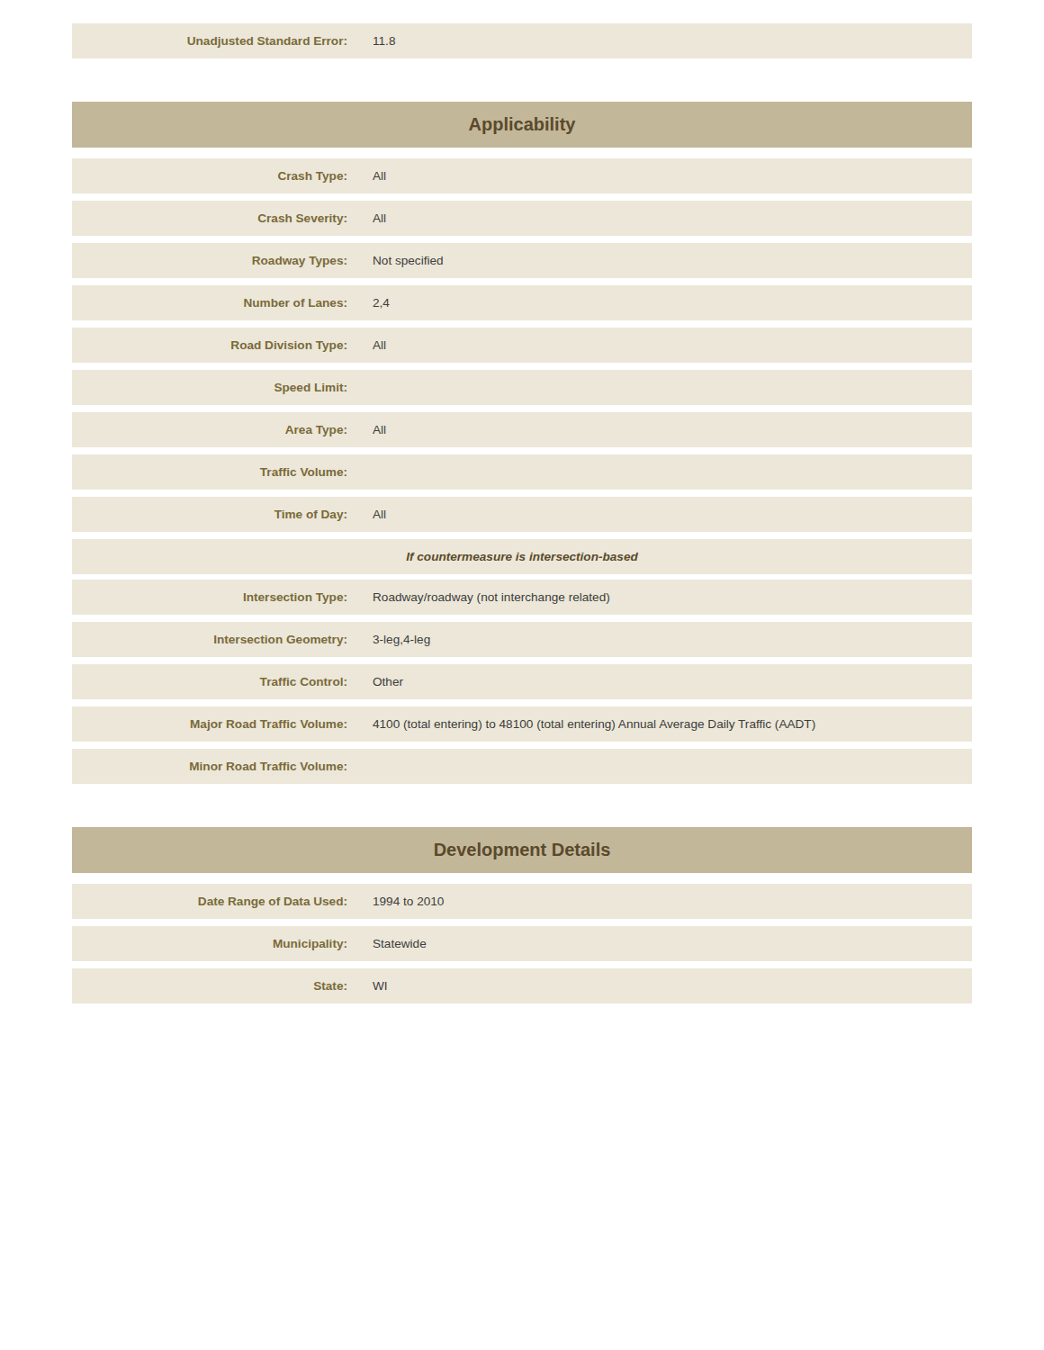| Unadjusted Standard Error: | 11.8 |
Applicability
| Crash Type: | All |
| Crash Severity: | All |
| Roadway Types: | Not specified |
| Number of Lanes: | 2,4 |
| Road Division Type: | All |
| Speed Limit: | |
| Area Type: | All |
| Traffic Volume: | |
| Time of Day: | All |
| If countermeasure is intersection-based |
| Intersection Type: | Roadway/roadway (not interchange related) |
| Intersection Geometry: | 3-leg,4-leg |
| Traffic Control: | Other |
| Major Road Traffic Volume: | 4100 (total entering) to 48100 (total entering) Annual Average Daily Traffic (AADT) |
| Minor Road Traffic Volume: | |
Development Details
| Date Range of Data Used: | 1994 to 2010 |
| Municipality: | Statewide |
| State: | WI |